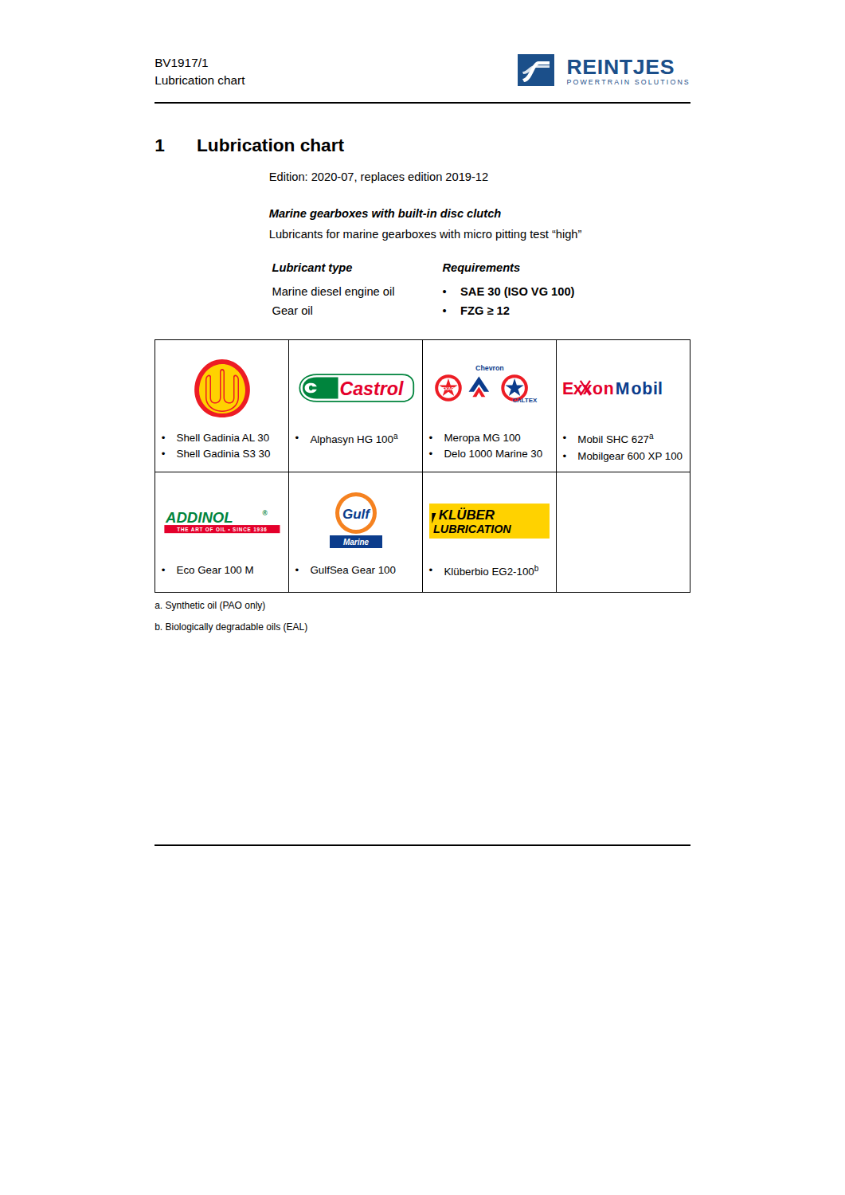BV1917/1
Lubrication chart
REINTJES
POWERTRAIN SOLUTIONS
1 Lubrication chart
Edition: 2020-07, replaces edition 2019-12
Marine gearboxes with built-in disc clutch
Lubricants for marine gearboxes with micro pitting test “high”
| Lubricant type | Requirements |
| --- | --- |
| Marine diesel engine oil | • SAE 30 (ISO VG 100) |
| Gear oil | • FZG ≥ 12 |
| • Shell Gadinia AL 30 • Shell Gadinia S3 30 | Castrol • Alphasyn HG 100 a | Chevron TEXACO CΛLTEX • Meropa MG 100 • Delo 1000 Marine 30 | E x x o n M o b i l • Mobil SHC 627 a • Mobilgear 600 XP 100 |
| ADDINOL ® THE ART OF OIL • SINCE 1936 • Eco Gear 100 M | Gulf Marine • GulfSea Gear 100 | KLÜBER LUBRICATION • Klüberbio EG2-100 b | |
a. Synthetic oil (PAO only)
b. Biologically degradable oils (EAL)